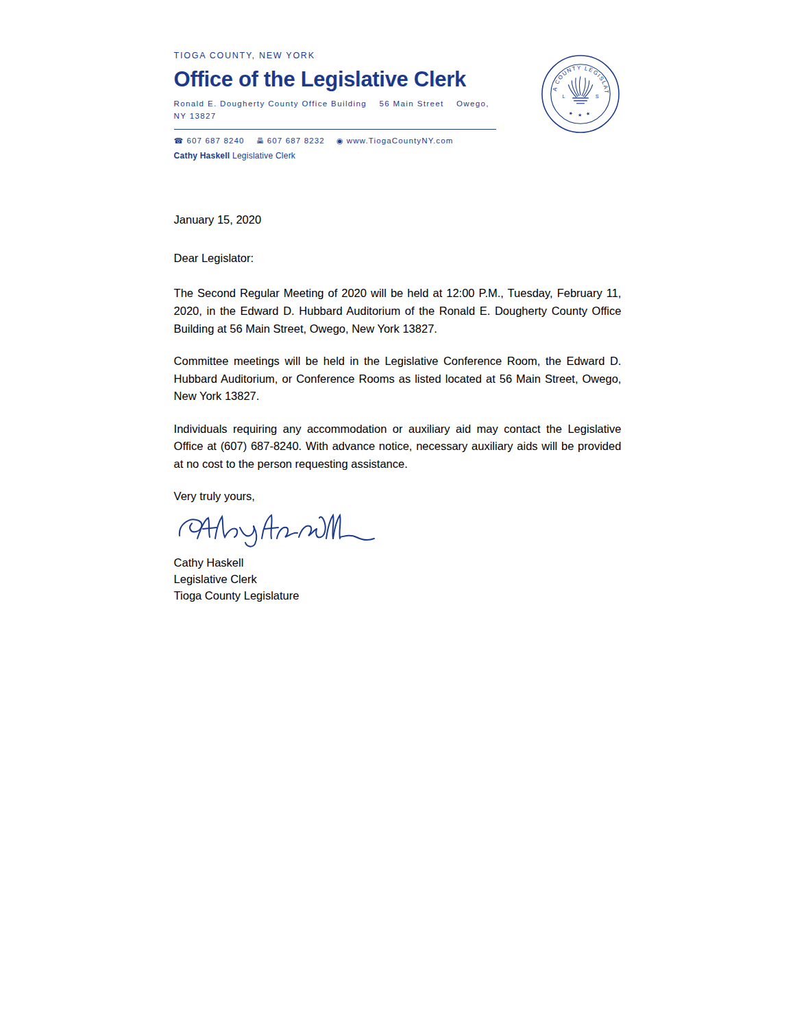Tioga County, New York
Office of the Legislative Clerk
Ronald E. Dougherty County Office Building 56 Main Street Owego, NY 13827
☎607 687 8240 🖶607 687 8232 ◉www.TiogaCountyNY.com
Cathy Haskell Legislative Clerk
Tioga County Legislature Seal TIOGA COUNTY LEGISLATURE ★ ★ ★ L S
January 15, 2020
Dear Legislator:
The Second Regular Meeting of 2020 will be held at 12:00 P.M., Tuesday, February 11, 2020, in the Edward D. Hubbard Auditorium of the Ronald E. Dougherty County Office Building at 56 Main Street, Owego, New York 13827.
Committee meetings will be held in the Legislative Conference Room, the Edward D. Hubbard Auditorium, or Conference Rooms as listed located at 56 Main Street, Owego, New York 13827.
Individuals requiring any accommodation or auxiliary aid may contact the Legislative Office at (607) 687-8240. With advance notice, necessary auxiliary aids will be provided at no cost to the person requesting assistance.
Very truly yours,
Cathy Haskell signature
Cathy Haskell
Legislative Clerk
Tioga County Legislature